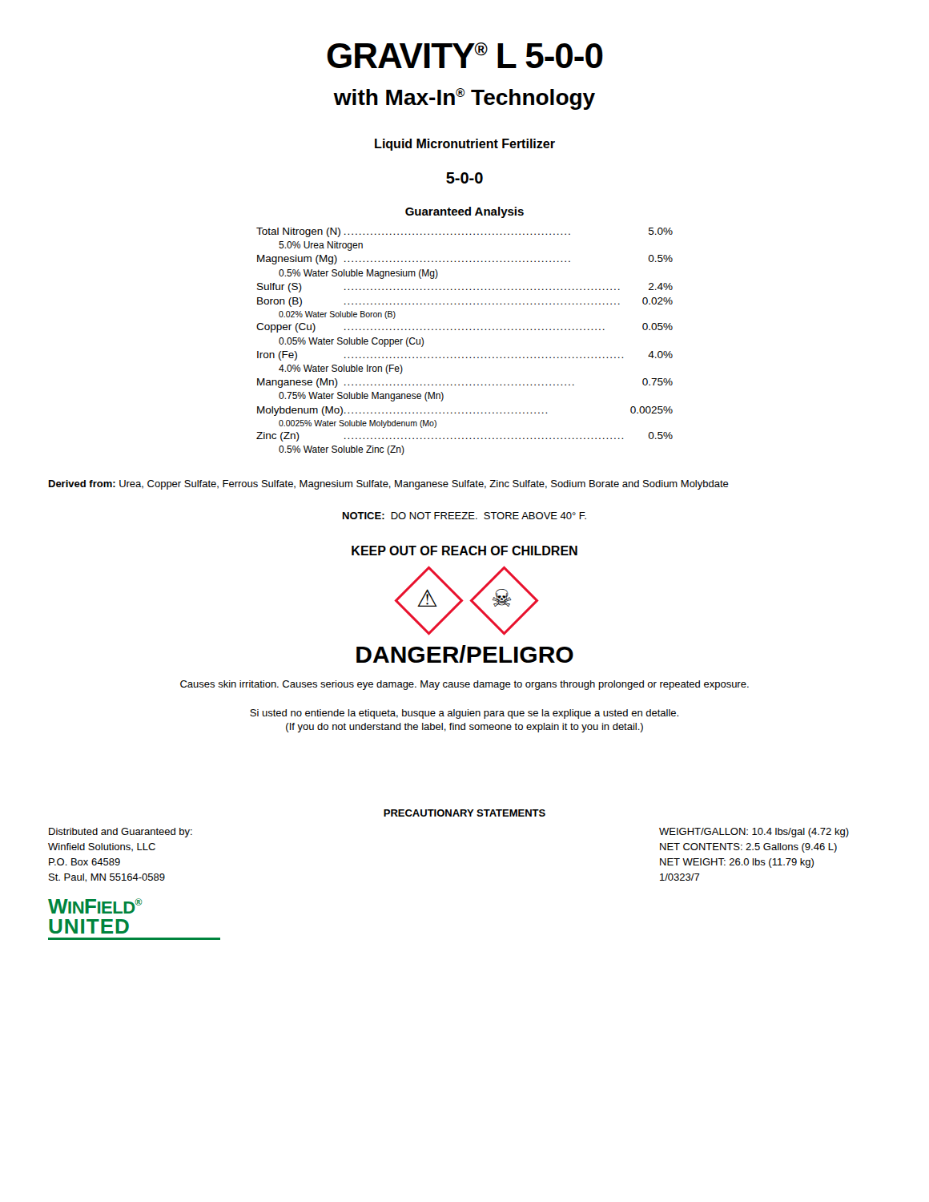GRAVITY® L 5-0-0
with Max-In® Technology
Liquid Micronutrient Fertilizer
5-0-0
Guaranteed Analysis
| Total Nitrogen (N) | ............................................................ | 5.0% |
| 5.0% Urea Nitrogen |
| Magnesium (Mg) | ............................................................ | 0.5% |
| 0.5% Water Soluble Magnesium (Mg) |
| Sulfur (S) | ......................................................................... | 2.4% |
| Boron (B) | ......................................................................... | 0.02% |
| 0.02% Water Soluble Boron (B) |
| Copper (Cu) | ..................................................................... | 0.05% |
| 0.05% Water Soluble Copper (Cu) |
| Iron (Fe) | .......................................................................... | 4.0% |
| 4.0% Water Soluble Iron (Fe) |
| Manganese (Mn) | ............................................................. | 0.75% |
| 0.75% Water Soluble Manganese (Mn) |
| Molybdenum (Mo) | ...................................................... | 0.0025% |
| 0.0025% Water Soluble Molybdenum (Mo) |
| Zinc (Zn) | .......................................................................... | 0.5% |
| 0.5% Water Soluble Zinc (Zn) |
Derived from: Urea, Copper Sulfate, Ferrous Sulfate, Magnesium Sulfate, Manganese Sulfate, Zinc Sulfate, Sodium Borate and Sodium Molybdate
NOTICE: DO NOT FREEZE. STORE ABOVE 40° F.
KEEP OUT OF REACH OF CHILDREN
⚠ ☠
DANGER/PELIGRO
Causes skin irritation. Causes serious eye damage. May cause damage to organs through prolonged or repeated exposure.
Si usted no entiende la etiqueta, busque a alguien para que se la explique a usted en detalle.
(If you do not understand the label, find someone to explain it to you in detail.)
PRECAUTIONARY STATEMENTS
Distributed and Guaranteed by:
Winfield Solutions, LLC
P.O. Box 64589
St. Paul, MN 55164-0589
WINFIELD® UNITED
WEIGHT/GALLON: 10.4 lbs/gal (4.72 kg)
NET CONTENTS: 2.5 Gallons (9.46 L)
NET WEIGHT: 26.0 lbs (11.79 kg)
1/0323/7